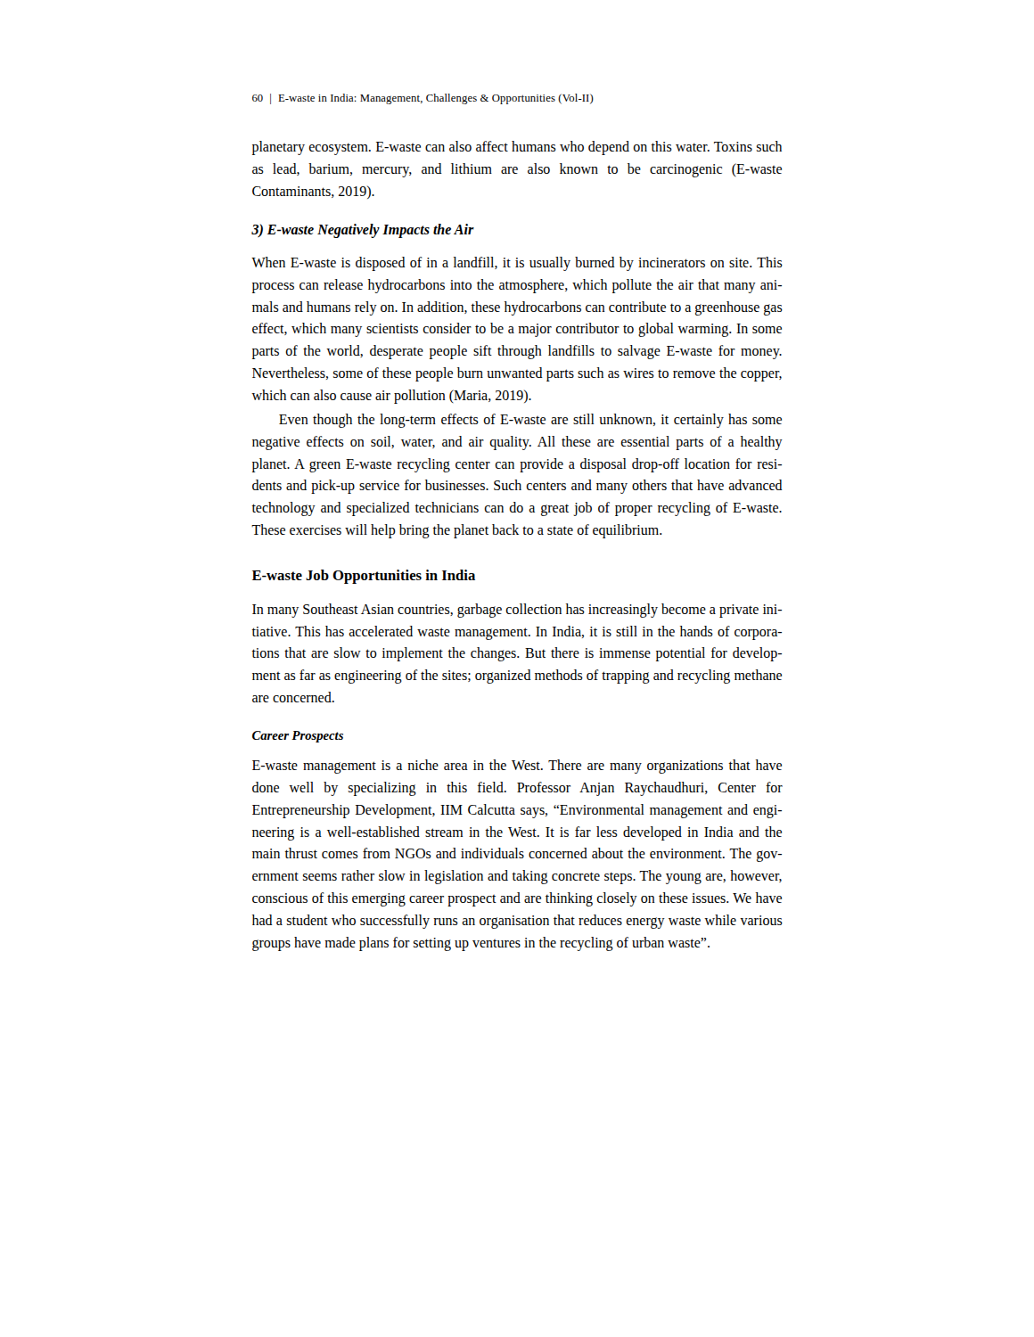60|E-waste in India: Management, Challenges & Opportunities (Vol-II)
planetary ecosystem. E-waste can also affect humans who depend on this water. Toxins such as lead, barium, mercury, and lithium are also known to be carcinogenic (E-waste Contaminants, 2019).
3) E-waste Negatively Impacts the Air
When E-waste is disposed of in a landfill, it is usually burned by incinerators on site. This process can release hydrocarbons into the atmosphere, which pollute the air that many animals and humans rely on. In addition, these hydrocarbons can contribute to a greenhouse gas effect, which many scientists consider to be a major contributor to global warming. In some parts of the world, desperate people sift through landfills to salvage E-waste for money. Nevertheless, some of these people burn unwanted parts such as wires to remove the copper, which can also cause air pollution (Maria, 2019).
Even though the long-term effects of E-waste are still unknown, it certainly has some negative effects on soil, water, and air quality. All these are essential parts of a healthy planet. A green E-waste recycling center can provide a disposal drop-off location for residents and pick-up service for businesses. Such centers and many others that have advanced technology and specialized technicians can do a great job of proper recycling of E-waste. These exercises will help bring the planet back to a state of equilibrium.
E-waste Job Opportunities in India
In many Southeast Asian countries, garbage collection has increasingly become a private initiative. This has accelerated waste management. In India, it is still in the hands of corporations that are slow to implement the changes. But there is immense potential for development as far as engineering of the sites; organized methods of trapping and recycling methane are concerned.
Career Prospects
E-waste management is a niche area in the West. There are many organizations that have done well by specializing in this field. Professor Anjan Raychaudhuri, Center for Entrepreneurship Development, IIM Calcutta says, “Environmental management and engineering is a well-established stream in the West. It is far less developed in India and the main thrust comes from NGOs and individuals concerned about the environment. The government seems rather slow in legislation and taking concrete steps. The young are, however, conscious of this emerging career prospect and are thinking closely on these issues. We have had a student who successfully runs an organisation that reduces energy waste while various groups have made plans for setting up ventures in the recycling of urban waste”.